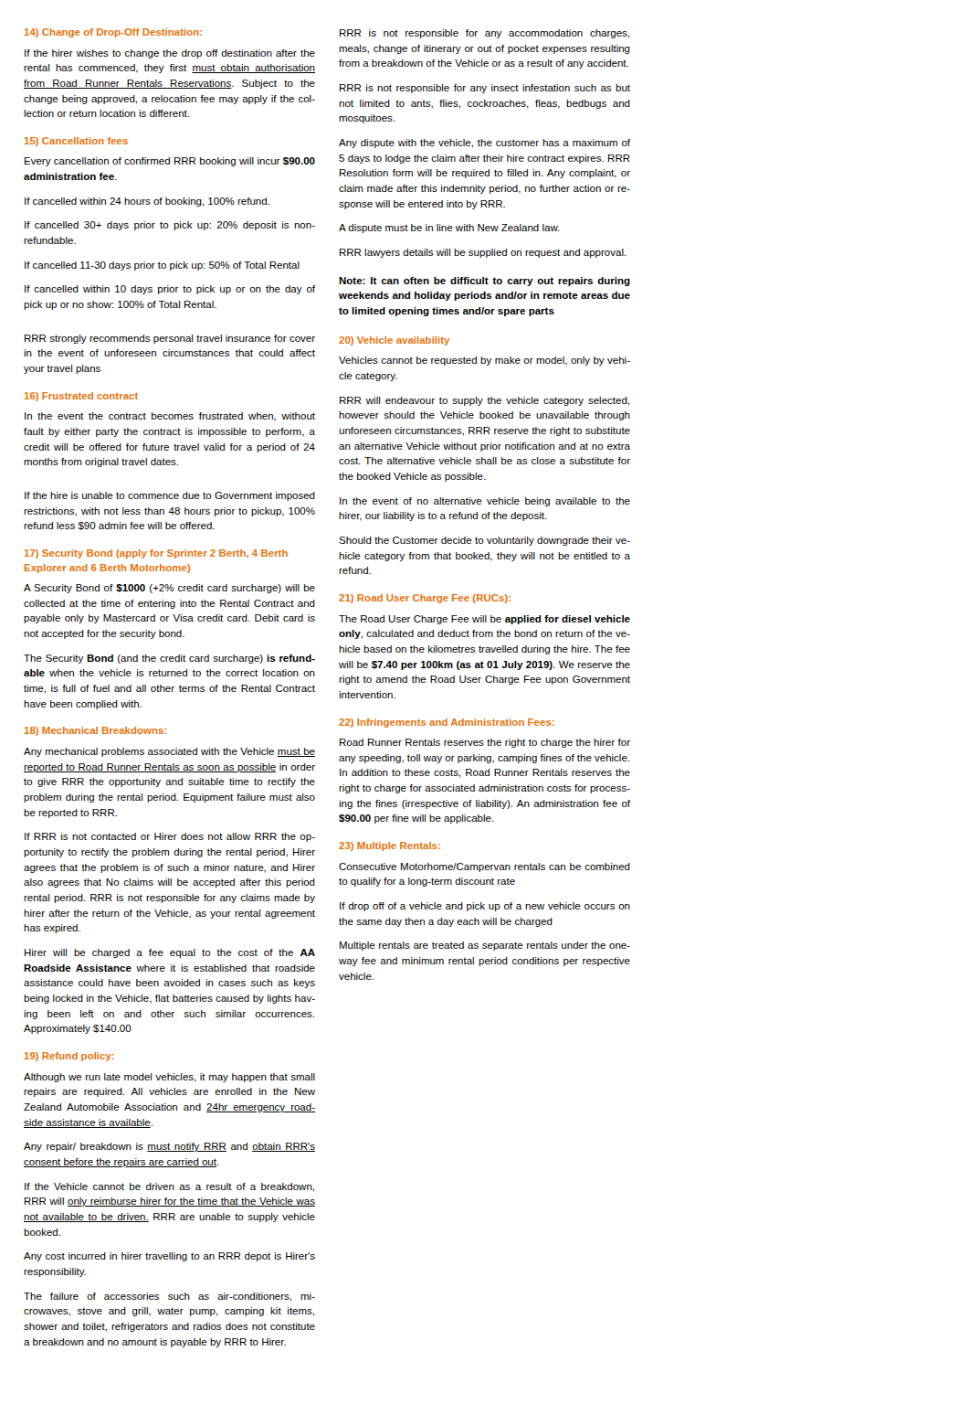14) Change of Drop-Off Destination:
If the hirer wishes to change the drop off destination after the rental has commenced, they first must obtain authorisation from Road Runner Rentals Reservations. Subject to the change being approved, a relocation fee may apply if the collection or return location is different.
15) Cancellation fees
Every cancellation of confirmed RRR booking will incur $90.00 administration fee.
If cancelled within 24 hours of booking, 100% refund.
If cancelled 30+ days prior to pick up: 20% deposit is non-refundable.
If cancelled 11-30 days prior to pick up: 50% of Total Rental
If cancelled within 10 days prior to pick up or on the day of pick up or no show: 100% of Total Rental.
RRR strongly recommends personal travel insurance for cover in the event of unforeseen circumstances that could affect your travel plans
16) Frustrated contract
In the event the contract becomes frustrated when, without fault by either party the contract is impossible to perform, a credit will be offered for future travel valid for a period of 24 months from original travel dates.
If the hire is unable to commence due to Government imposed restrictions, with not less than 48 hours prior to pickup, 100% refund less $90 admin fee will be offered.
17) Security Bond (apply for Sprinter 2 Berth, 4 Berth Explorer and 6 Berth Motorhome)
A Security Bond of $1000 (+2% credit card surcharge) will be collected at the time of entering into the Rental Contract and payable only by Mastercard or Visa credit card. Debit card is not accepted for the security bond.
The Security Bond (and the credit card surcharge) is refundable when the vehicle is returned to the correct location on time, is full of fuel and all other terms of the Rental Contract have been complied with.
18) Mechanical Breakdowns:
Any mechanical problems associated with the Vehicle must be reported to Road Runner Rentals as soon as possible in order to give RRR the opportunity and suitable time to rectify the problem during the rental period. Equipment failure must also be reported to RRR.
If RRR is not contacted or Hirer does not allow RRR the opportunity to rectify the problem during the rental period, Hirer agrees that the problem is of such a minor nature, and Hirer also agrees that No claims will be accepted after this period rental period. RRR is not responsible for any claims made by hirer after the return of the Vehicle, as your rental agreement has expired.
Hirer will be charged a fee equal to the cost of the AA Roadside Assistance where it is established that roadside assistance could have been avoided in cases such as keys being locked in the Vehicle, flat batteries caused by lights having been left on and other such similar occurrences. Approximately $140.00
19) Refund policy:
Although we run late model vehicles, it may happen that small repairs are required. All vehicles are enrolled in the New Zealand Automobile Association and 24hr emergency roadside assistance is available.
Any repair/ breakdown is must notify RRR and obtain RRR's consent before the repairs are carried out.
If the Vehicle cannot be driven as a result of a breakdown, RRR will only reimburse hirer for the time that the Vehicle was not available to be driven. RRR are unable to supply vehicle booked.
Any cost incurred in hirer travelling to an RRR depot is Hirer's responsibility.
The failure of accessories such as air-conditioners, microwaves, stove and grill, water pump, camping kit items, shower and toilet, refrigerators and radios does not constitute a breakdown and no amount is payable by RRR to Hirer.
RRR is not responsible for any accommodation charges, meals, change of itinerary or out of pocket expenses resulting from a breakdown of the Vehicle or as a result of any accident.
RRR is not responsible for any insect infestation such as but not limited to ants, flies, cockroaches, fleas, bedbugs and mosquitoes.
Any dispute with the vehicle, the customer has a maximum of 5 days to lodge the claim after their hire contract expires. RRR Resolution form will be required to filled in. Any complaint, or claim made after this indemnity period, no further action or response will be entered into by RRR.
A dispute must be in line with New Zealand law.
RRR lawyers details will be supplied on request and approval.
Note: It can often be difficult to carry out repairs during weekends and holiday periods and/or in remote areas due to limited opening times and/or spare parts
20) Vehicle availability
Vehicles cannot be requested by make or model, only by vehicle category.
RRR will endeavour to supply the vehicle category selected, however should the Vehicle booked be unavailable through unforeseen circumstances, RRR reserve the right to substitute an alternative Vehicle without prior notification and at no extra cost. The alternative vehicle shall be as close a substitute for the booked Vehicle as possible.
In the event of no alternative vehicle being available to the hirer, our liability is to a refund of the deposit.
Should the Customer decide to voluntarily downgrade their vehicle category from that booked, they will not be entitled to a refund.
21) Road User Charge Fee (RUCs):
The Road User Charge Fee will be applied for diesel vehicle only, calculated and deduct from the bond on return of the vehicle based on the kilometres travelled during the hire. The fee will be $7.40 per 100km (as at 01 July 2019). We reserve the right to amend the Road User Charge Fee upon Government intervention.
22) Infringements and Administration Fees:
Road Runner Rentals reserves the right to charge the hirer for any speeding, toll way or parking, camping fines of the vehicle. In addition to these costs, Road Runner Rentals reserves the right to charge for associated administration costs for processing the fines (irrespective of liability). An administration fee of $90.00 per fine will be applicable.
23) Multiple Rentals:
Consecutive Motorhome/Campervan rentals can be combined to qualify for a long-term discount rate
If drop off of a vehicle and pick up of a new vehicle occurs on the same day then a day each will be charged
Multiple rentals are treated as separate rentals under the one-way fee and minimum rental period conditions per respective vehicle.